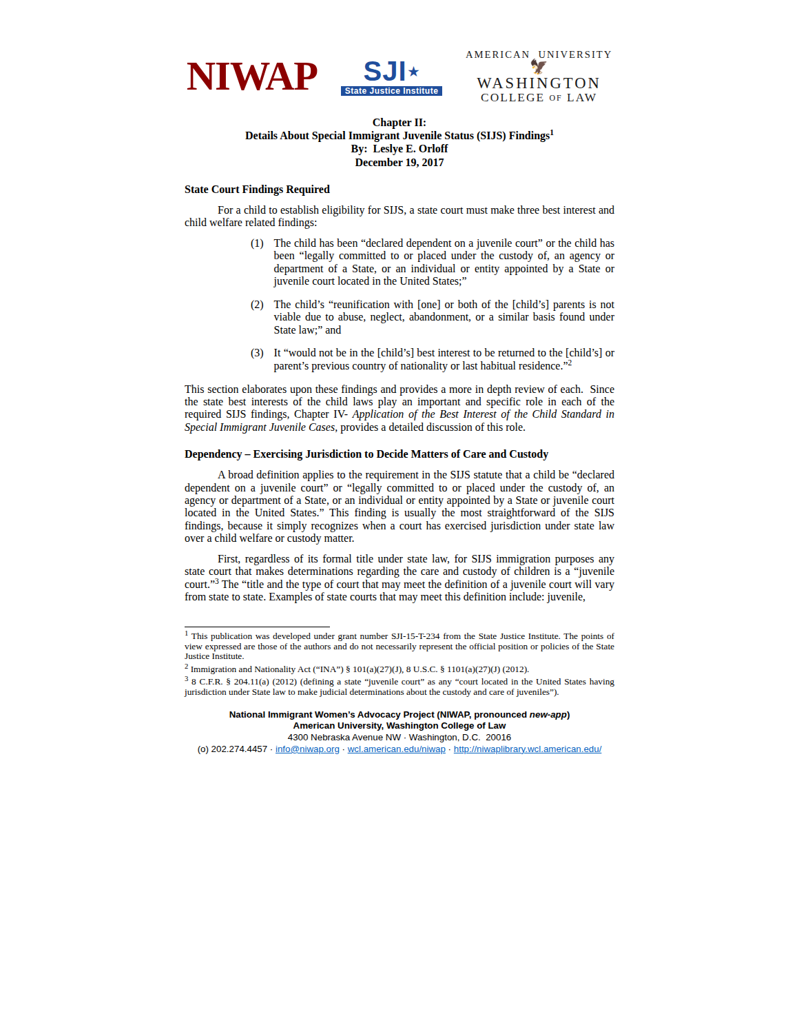NIWAP
SJI★
State Justice Institute
AMERICAN UNIVERSITY
🦅
WASHINGTON
COLLEGE OF LAW
Chapter II: Details About Special Immigrant Juvenile Status (SIJS) Findings1 By: Leslye E. Orloff December 19, 2017
State Court Findings Required
For a child to establish eligibility for SIJS, a state court must make three best interest and child welfare related findings:
The child has been “declared dependent on a juvenile court” or the child has been “legally committed to or placed under the custody of, an agency or department of a State, or an individual or entity appointed by a State or juvenile court located in the United States;”
The child’s “reunification with [one] or both of the [child’s] parents is not viable due to abuse, neglect, abandonment, or a similar basis found under State law;” and
It “would not be in the [child’s] best interest to be returned to the [child’s] or parent’s previous country of nationality or last habitual residence.”2
This section elaborates upon these findings and provides a more in depth review of each. Since the state best interests of the child laws play an important and specific role in each of the required SIJS findings, Chapter IV- Application of the Best Interest of the Child Standard in Special Immigrant Juvenile Cases, provides a detailed discussion of this role.
Dependency – Exercising Jurisdiction to Decide Matters of Care and Custody
A broad definition applies to the requirement in the SIJS statute that a child be “declared dependent on a juvenile court” or “legally committed to or placed under the custody of, an agency or department of a State, or an individual or entity appointed by a State or juvenile court located in the United States.” This finding is usually the most straightforward of the SIJS findings, because it simply recognizes when a court has exercised jurisdiction under state law over a child welfare or custody matter.
First, regardless of its formal title under state law, for SIJS immigration purposes any state court that makes determinations regarding the care and custody of children is a “juvenile court.”3 The “title and the type of court that may meet the definition of a juvenile court will vary from state to state. Examples of state courts that may meet this definition include: juvenile,
1 This publication was developed under grant number SJI-15-T-234 from the State Justice Institute. The points of view expressed are those of the authors and do not necessarily represent the official position or policies of the State Justice Institute.
2 Immigration and Nationality Act (“INA”) § 101(a)(27)(J), 8 U.S.C. § 1101(a)(27)(J) (2012).
3 8 C.F.R. § 204.11(a) (2012) (defining a state “juvenile court” as any “court located in the United States having jurisdiction under State law to make judicial determinations about the custody and care of juveniles”).
National Immigrant Women’s Advocacy Project (NIWAP, pronounced new-app)
American University, Washington College of Law
4300 Nebraska Avenue NW · Washington, D.C. 20016
(o) 202.274.4457 · info@niwap.org · wcl.american.edu/niwap · http://niwaplibrary.wcl.american.edu/